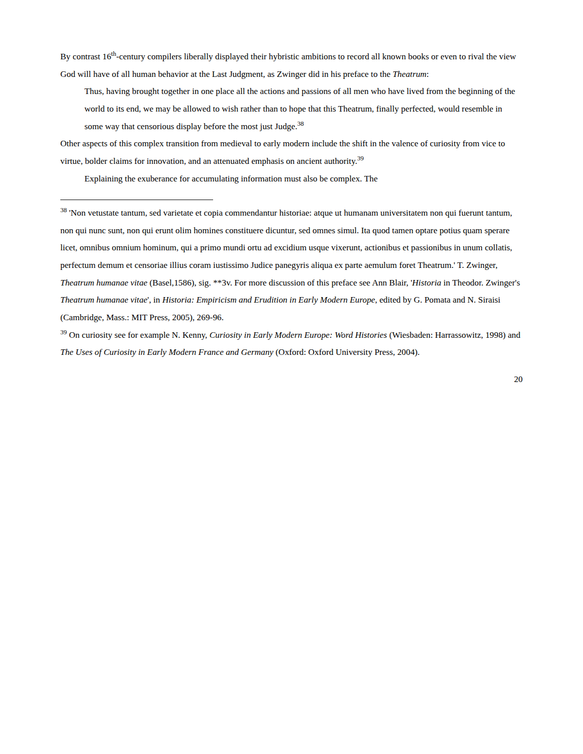By contrast 16th-century compilers liberally displayed their hybristic ambitions to record all known books or even to rival the view God will have of all human behavior at the Last Judgment, as Zwinger did in his preface to the Theatrum:
Thus, having brought together in one place all the actions and passions of all men who have lived from the beginning of the world to its end, we may be allowed to wish rather than to hope that this Theatrum, finally perfected, would resemble in some way that censorious display before the most just Judge.38
Other aspects of this complex transition from medieval to early modern include the shift in the valence of curiosity from vice to virtue, bolder claims for innovation, and an attenuated emphasis on ancient authority.39
Explaining the exuberance for accumulating information must also be complex. The
38 'Non vetustate tantum, sed varietate et copia commendantur historiae: atque ut humanam universitatem non qui fuerunt tantum, non qui nunc sunt, non qui erunt olim homines constituere dicuntur, sed omnes simul. Ita quod tamen optare potius quam sperare licet, omnibus omnium hominum, qui a primo mundi ortu ad excidium usque vixerunt, actionibus et passionibus in unum collatis, perfectum demum et censoriae illius coram iustissimo Judice panegyris aliqua ex parte aemulum foret Theatrum.' T. Zwinger, Theatrum humanae vitae (Basel,1586), sig. **3v. For more discussion of this preface see Ann Blair, 'Historia in Theodor. Zwinger's Theatrum humanae vitae', in Historia: Empiricism and Erudition in Early Modern Europe, edited by G. Pomata and N. Siraisi (Cambridge, Mass.: MIT Press, 2005), 269-96.
39 On curiosity see for example N. Kenny, Curiosity in Early Modern Europe: Word Histories (Wiesbaden: Harrassowitz, 1998) and The Uses of Curiosity in Early Modern France and Germany (Oxford: Oxford University Press, 2004).
20